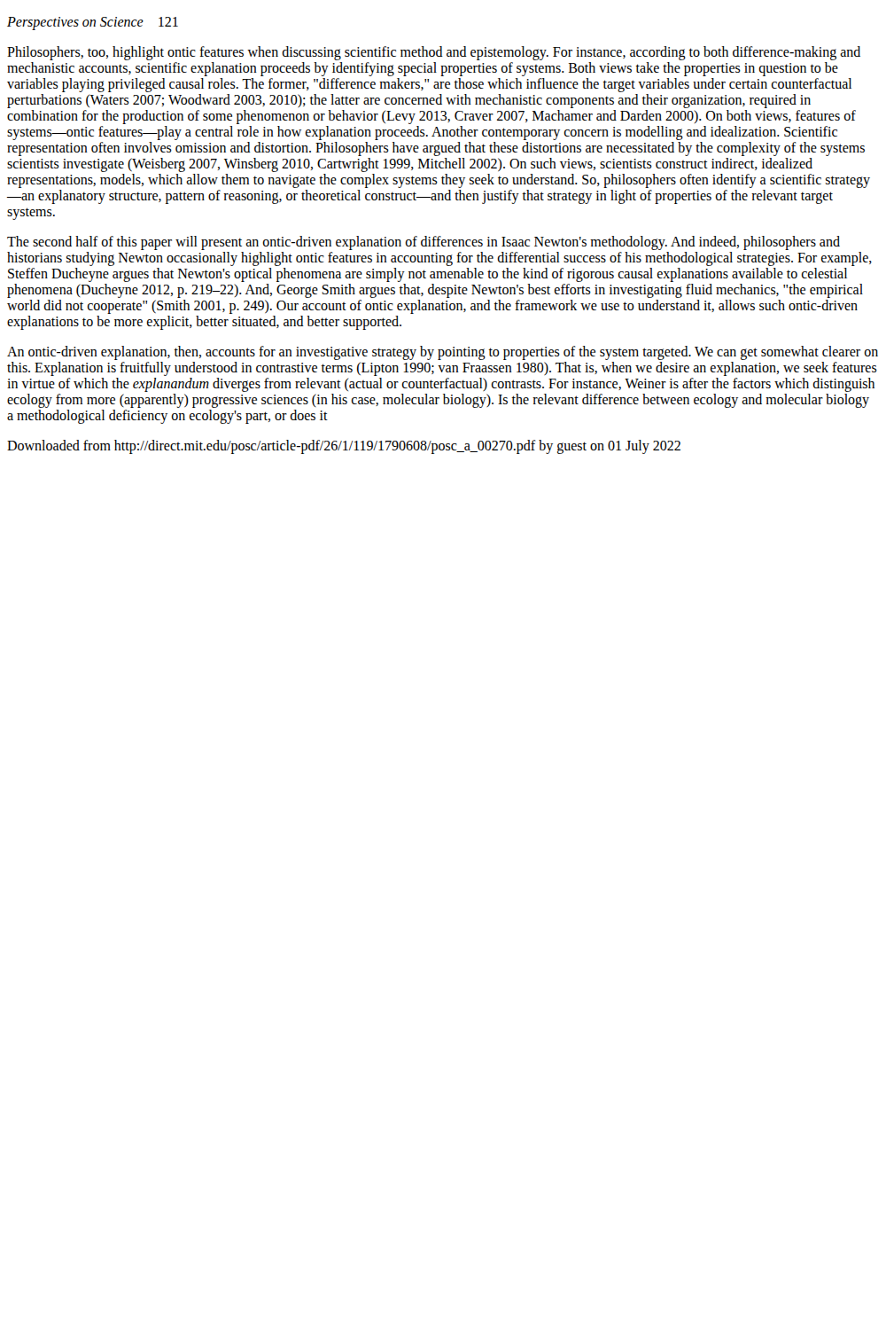Perspectives on Science 121
Philosophers, too, highlight ontic features when discussing scientific method and epistemology. For instance, according to both difference-making and mechanistic accounts, scientific explanation proceeds by identifying special properties of systems. Both views take the properties in question to be variables playing privileged causal roles. The former, "difference makers," are those which influence the target variables under certain counterfactual perturbations (Waters 2007; Woodward 2003, 2010); the latter are concerned with mechanistic components and their organization, required in combination for the production of some phenomenon or behavior (Levy 2013, Craver 2007, Machamer and Darden 2000). On both views, features of systems—ontic features—play a central role in how explanation proceeds. Another contemporary concern is modelling and idealization. Scientific representation often involves omission and distortion. Philosophers have argued that these distortions are necessitated by the complexity of the systems scientists investigate (Weisberg 2007, Winsberg 2010, Cartwright 1999, Mitchell 2002). On such views, scientists construct indirect, idealized representations, models, which allow them to navigate the complex systems they seek to understand. So, philosophers often identify a scientific strategy—an explanatory structure, pattern of reasoning, or theoretical construct—and then justify that strategy in light of properties of the relevant target systems.
The second half of this paper will present an ontic-driven explanation of differences in Isaac Newton's methodology. And indeed, philosophers and historians studying Newton occasionally highlight ontic features in accounting for the differential success of his methodological strategies. For example, Steffen Ducheyne argues that Newton's optical phenomena are simply not amenable to the kind of rigorous causal explanations available to celestial phenomena (Ducheyne 2012, p. 219–22). And, George Smith argues that, despite Newton's best efforts in investigating fluid mechanics, "the empirical world did not cooperate" (Smith 2001, p. 249). Our account of ontic explanation, and the framework we use to understand it, allows such ontic-driven explanations to be more explicit, better situated, and better supported.
An ontic-driven explanation, then, accounts for an investigative strategy by pointing to properties of the system targeted. We can get somewhat clearer on this. Explanation is fruitfully understood in contrastive terms (Lipton 1990; van Fraassen 1980). That is, when we desire an explanation, we seek features in virtue of which the explanandum diverges from relevant (actual or counterfactual) contrasts. For instance, Weiner is after the factors which distinguish ecology from more (apparently) progressive sciences (in his case, molecular biology). Is the relevant difference between ecology and molecular biology a methodological deficiency on ecology's part, or does it
Downloaded from http://direct.mit.edu/posc/article-pdf/26/1/119/1790608/posc_a_00270.pdf by guest on 01 July 2022